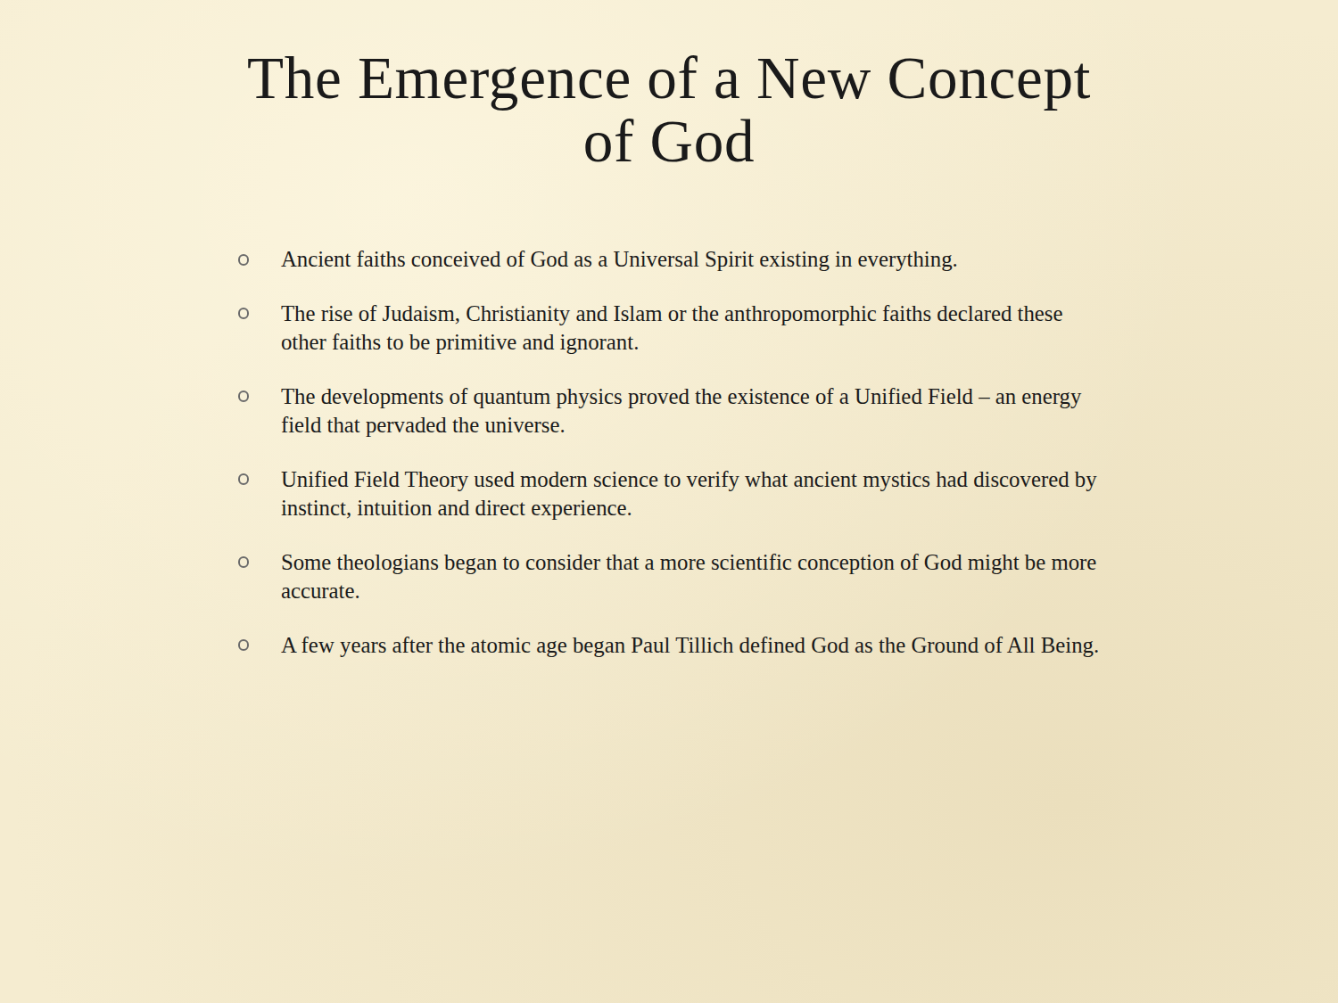The Emergence of a New Concept of God
Ancient faiths conceived of God as a Universal Spirit existing in everything.
The rise of Judaism, Christianity and Islam or the anthropomorphic faiths declared these other faiths to be primitive and ignorant.
The developments of quantum physics proved the existence of a Unified Field – an energy field that pervaded the universe.
Unified Field Theory used modern science to verify what ancient mystics had discovered by instinct, intuition and direct experience.
Some theologians began to consider that a more scientific conception of God might be more accurate.
A few years after the atomic age began Paul Tillich defined God as the Ground of All Being.